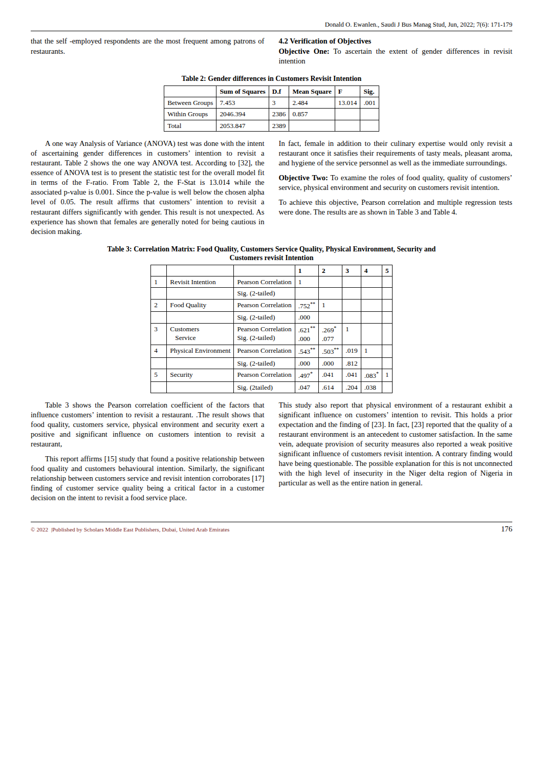Donald O. Ewanlen., Saudi J Bus Manag Stud, Jun, 2022; 7(6): 171-179
that the self -employed respondents are the most frequent among patrons of restaurants.
4.2 Verification of Objectives
Objective One: To ascertain the extent of gender differences in revisit intention
Table 2: Gender differences in Customers Revisit Intention
| | Sum of Squares | D.f | Mean Square | F | Sig. |
| --- | --- | --- | --- | --- | --- |
| Between Groups | 7.453 | 3 | 2.484 | 13.014 | .001 |
| Within Groups | 2046.394 | 2386 | 0.857 | | |
| Total | 2053.847 | 2389 | | | |
A one way Analysis of Variance (ANOVA) test was done with the intent of ascertaining gender differences in customers’ intention to revisit a restaurant. Table 2 shows the one way ANOVA test. According to [32], the essence of ANOVA test is to present the statistic test for the overall model fit in terms of the F-ratio. From Table 2, the F-Stat is 13.014 while the associated p-value is 0.001. Since the p-value is well below the chosen alpha level of 0.05. The result affirms that customers’ intention to revisit a restaurant differs significantly with gender. This result is not unexpected. As experience has shown that females are generally noted for being cautious in decision making.
In fact, female in addition to their culinary expertise would only revisit a restaurant once it satisfies their requirements of tasty meals, pleasant aroma, and hygiene of the service personnel as well as the immediate surroundings.
Objective Two: To examine the roles of food quality, quality of customers’ service, physical environment and security on customers revisit intention.
To achieve this objective, Pearson correlation and multiple regression tests were done. The results are as shown in Table 3 and Table 4.
Table 3: Correlation Matrix: Food Quality, Customers Service Quality, Physical Environment, Security and
Customers revisit Intention
| | | | 1 | 2 | 3 | 4 | 5 |
| --- | --- | --- | --- | --- | --- | --- | --- |
| 1 | Revisit Intention | Pearson Correlation | 1 | | | | |
| | | Sig. (2-tailed) | | | | | |
| 2 | Food Quality | Pearson Correlation | .752 ** | 1 | | | |
| | | Sig. (2-tailed) | .000 | | | | |
| 3 | Customers Service | Pearson Correlation Sig. (2-tailed) | .621 ** .000 | .269 * .077 | 1 | | |
| 4 | Physical Environment | Pearson Correlation | .543 ** | .503 ** | .019 | 1 | |
| | | Sig. (2-tailed) | .000 | .000 | .812 | | |
| 5 | Security | Pearson Correlation | .497 * | .041 | .041 | .083 * | 1 |
| | | Sig. (2tailed) | .047 | .614 | .204 | .038 | |
Table 3 shows the Pearson correlation coefficient of the factors that influence customers’ intention to revisit a restaurant. .The result shows that food quality, customers service, physical environment and security exert a positive and significant influence on customers intention to revisit a restaurant,
This report affirms [15] study that found a positive relationship between food quality and customers behavioural intention. Similarly, the significant relationship between customers service and revisit intention corroborates [17] finding of customer service quality being a critical factor in a customer decision on the intent to revisit a food service place.
This study also report that physical environment of a restaurant exhibit a significant influence on customers’ intention to revisit. This holds a prior expectation and the finding of [23]. In fact, [23] reported that the quality of a restaurant environment is an antecedent to customer satisfaction. In the same vein, adequate provision of security measures also reported a weak positive significant influence of customers revisit intention. A contrary finding would have being questionable. The possible explanation for this is not unconnected with the high level of insecurity in the Niger delta region of Nigeria in particular as well as the entire nation in general.
© 2022 |Published by Scholars Middle East Publishers, Dubai, United Arab Emirates
176